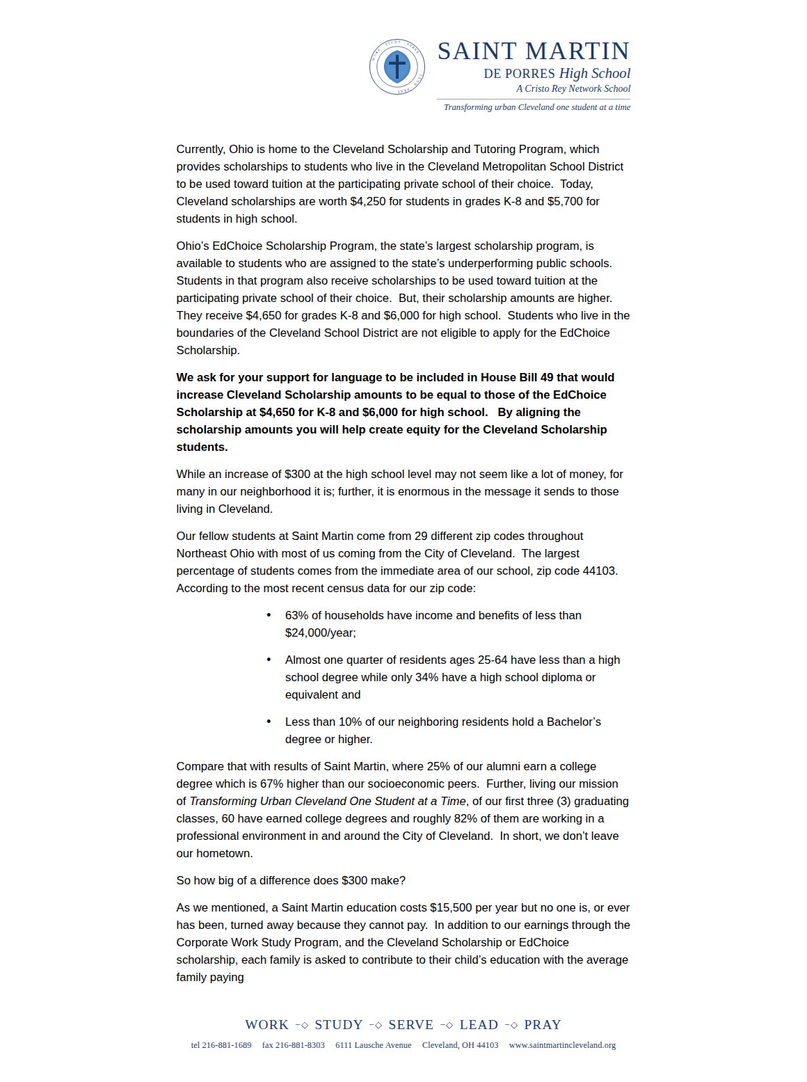WORK · STUDY · SERVE LEAD · PRAY ·
SAINT MARTIN
DE PORRES High School
A Cristo Rey Network School
Transforming urban Cleveland one student at a time
Currently, Ohio is home to the Cleveland Scholarship and Tutoring Program, which provides scholarships to students who live in the Cleveland Metropolitan School District to be used toward tuition at the participating private school of their choice. Today, Cleveland scholarships are worth $4,250 for students in grades K-8 and $5,700 for students in high school.
Ohio’s EdChoice Scholarship Program, the state’s largest scholarship program, is available to students who are assigned to the state’s underperforming public schools. Students in that program also receive scholarships to be used toward tuition at the participating private school of their choice. But, their scholarship amounts are higher. They receive $4,650 for grades K-8 and $6,000 for high school. Students who live in the boundaries of the Cleveland School District are not eligible to apply for the EdChoice Scholarship.
We ask for your support for language to be included in House Bill 49 that would increase Cleveland Scholarship amounts to be equal to those of the EdChoice Scholarship at $4,650 for K-8 and $6,000 for high school. By aligning the scholarship amounts you will help create equity for the Cleveland Scholarship students.
While an increase of $300 at the high school level may not seem like a lot of money, for many in our neighborhood it is; further, it is enormous in the message it sends to those living in Cleveland.
Our fellow students at Saint Martin come from 29 different zip codes throughout Northeast Ohio with most of us coming from the City of Cleveland. The largest percentage of students comes from the immediate area of our school, zip code 44103. According to the most recent census data for our zip code:
63% of households have income and benefits of less than $24,000/year;
Almost one quarter of residents ages 25-64 have less than a high school degree while only 34% have a high school diploma or equivalent and
Less than 10% of our neighboring residents hold a Bachelor’s degree or higher.
Compare that with results of Saint Martin, where 25% of our alumni earn a college degree which is 67% higher than our socioeconomic peers. Further, living our mission of Transforming Urban Cleveland One Student at a Time, of our first three (3) graduating classes, 60 have earned college degrees and roughly 82% of them are working in a professional environment in and around the City of Cleveland. In short, we don’t leave our hometown.
So how big of a difference does $300 make?
As we mentioned, a Saint Martin education costs $15,500 per year but no one is, or ever has been, turned away because they cannot pay. In addition to our earnings through the Corporate Work Study Program, and the Cleveland Scholarship or EdChoice scholarship, each family is asked to contribute to their child’s education with the average family paying
WORK −◇ STUDY −◇ SERVE −◇ LEAD −◇ PRAY
tel 216-881-1689 fax 216-881-8303 6111 Lausche Avenue Cleveland, OH 44103 www.saintmartincleveland.org